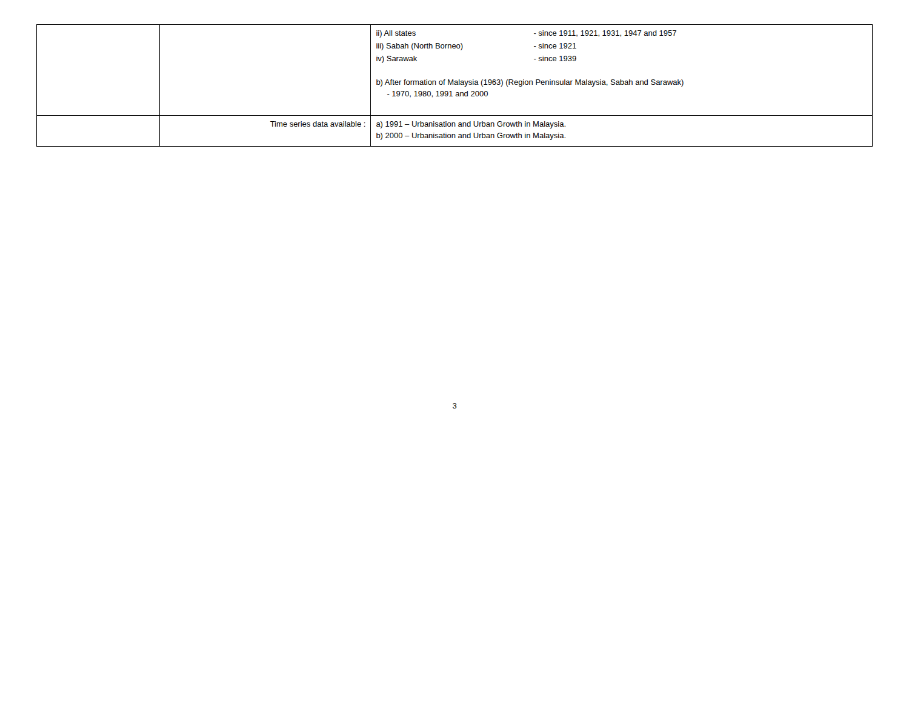| | | ii) All states - since 1911, 1921, 1931, 1947 and 1957 iii) Sabah (North Borneo) - since 1921 iv) Sarawak - since 1939 b) After formation of Malaysia (1963) (Region Peninsular Malaysia, Sabah and Sarawak) - 1970, 1980, 1991 and 2000 |
| | Time series data available : | a) 1991 – Urbanisation and Urban Growth in Malaysia. b) 2000 – Urbanisation and Urban Growth in Malaysia. |
3